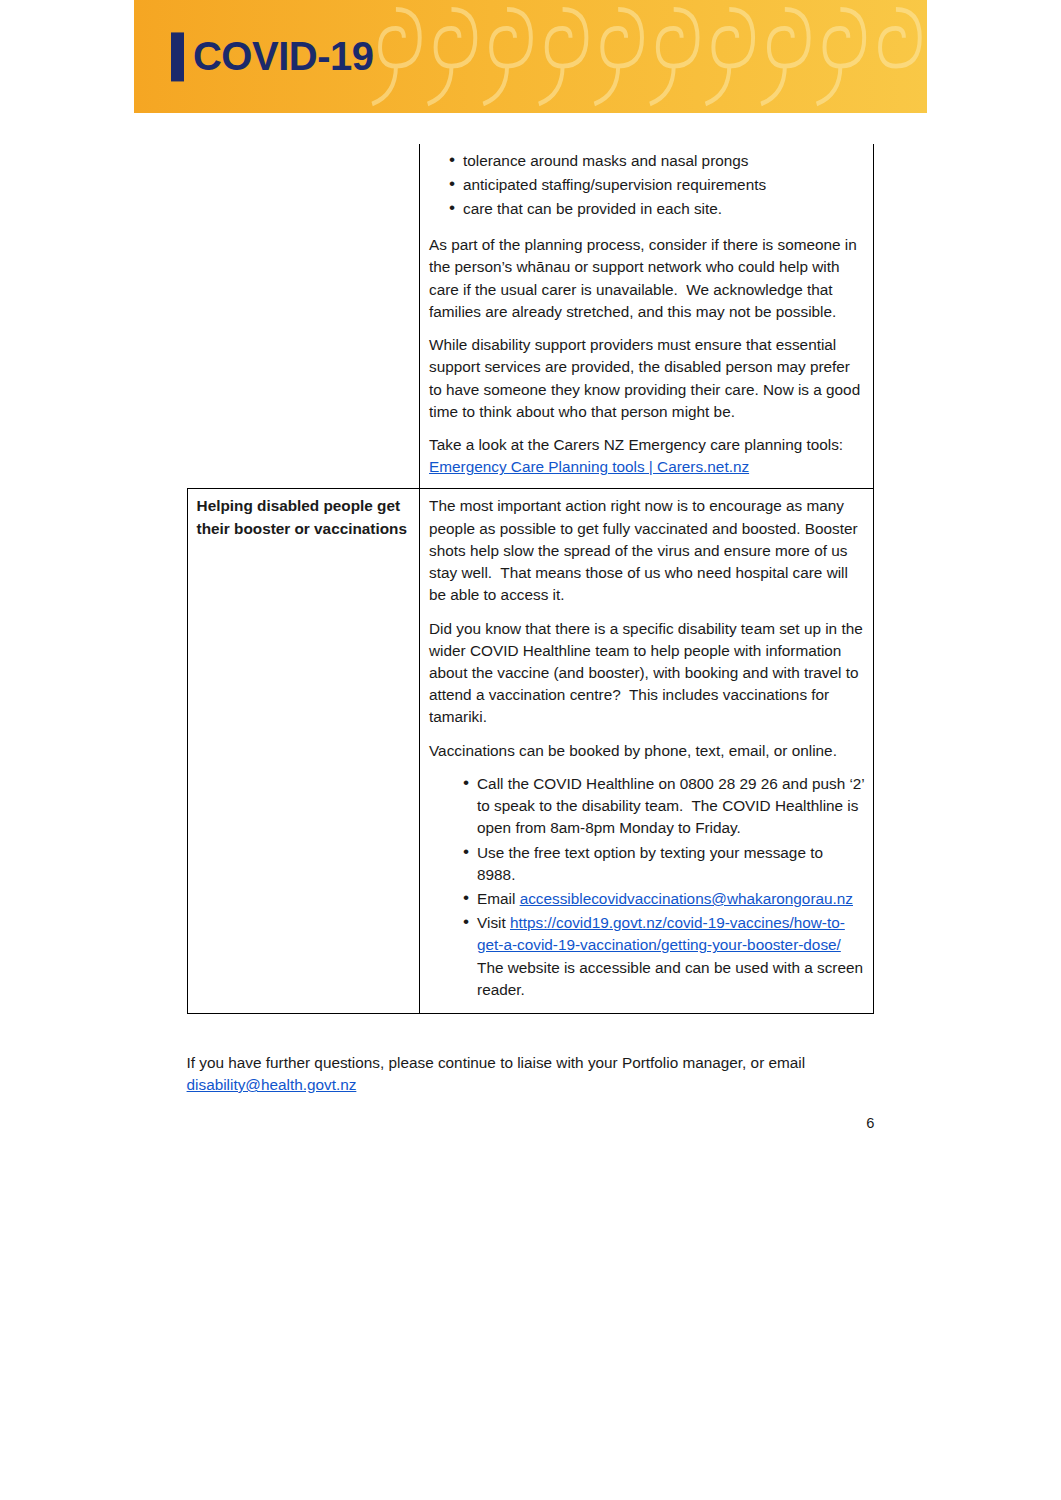COVID-19
| | tolerance around masks and nasal prongs anticipated staffing/supervision requirements care that can be provided in each site. As part of the planning process, consider if there is someone in the person’s whānau or support network who could help with care if the usual carer is unavailable. We acknowledge that families are already stretched, and this may not be possible. While disability support providers must ensure that essential support services are provided, the disabled person may prefer to have someone they know providing their care. Now is a good time to think about who that person might be. Take a look at the Carers NZ Emergency care planning tools: Emergency Care Planning tools / Carers.net.nz |
| Helping disabled people get their booster or vaccinations | The most important action right now is to encourage as many people as possible to get fully vaccinated and boosted. Booster shots help slow the spread of the virus and ensure more of us stay well. That means those of us who need hospital care will be able to access it. Did you know that there is a specific disability team set up in the wider COVID Healthline team to help people with information about the vaccine (and booster), with booking and with travel to attend a vaccination centre? This includes vaccinations for tamariki. Vaccinations can be booked by phone, text, email, or online. Call the COVID Healthline on 0800 28 29 26 and push ‘2’ to speak to the disability team. The COVID Healthline is open from 8am-8pm Monday to Friday. Use the free text option by texting your message to 8988. Email accessiblecovidvaccinations@whakarongorau.nz Visit https://covid19.govt.nz/covid-19-vaccines/how-to-get-a-covid-19-vaccination/getting-your-booster-dose/ The website is accessible and can be used with a screen reader. |
If you have further questions, please continue to liaise with your Portfolio manager, or email
disability@health.govt.nz
6